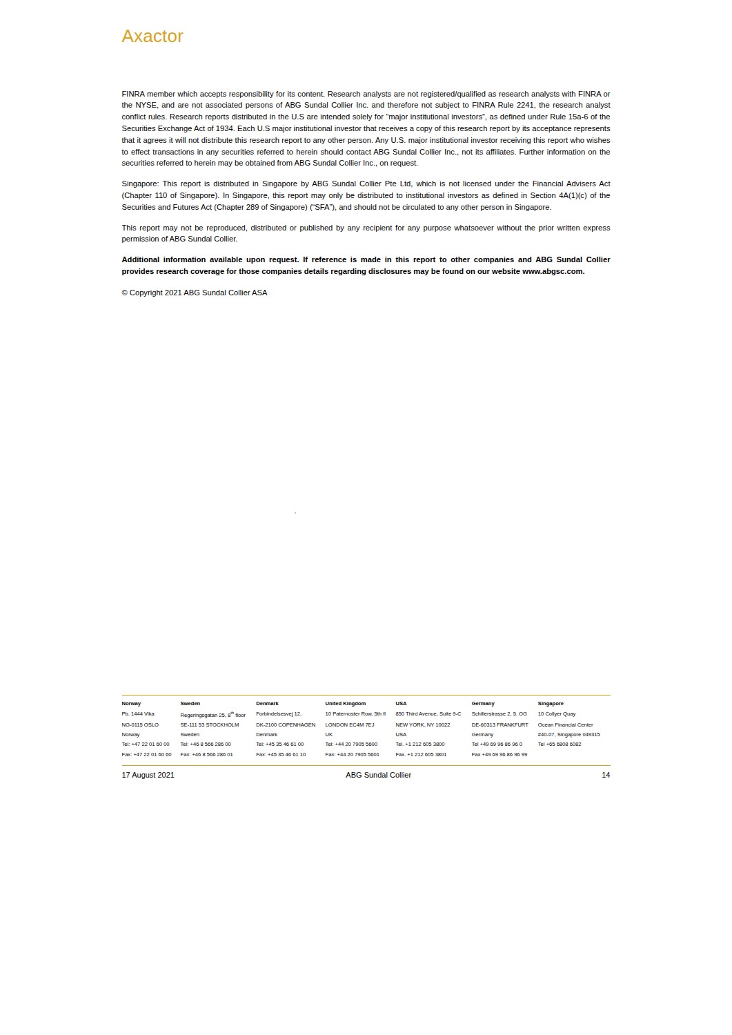Axactor
FINRA member which accepts responsibility for its content. Research analysts are not registered/qualified as research analysts with FINRA or the NYSE, and are not associated persons of ABG Sundal Collier Inc. and therefore not subject to FINRA Rule 2241, the research analyst conflict rules. Research reports distributed in the U.S are intended solely for “major institutional investors”, as defined under Rule 15a-6 of the Securities Exchange Act of 1934. Each U.S major institutional investor that receives a copy of this research report by its acceptance represents that it agrees it will not distribute this research report to any other person. Any U.S. major institutional investor receiving this report who wishes to effect transactions in any securities referred to herein should contact ABG Sundal Collier Inc., not its affiliates. Further information on the securities referred to herein may be obtained from ABG Sundal Collier Inc., on request.
Singapore: This report is distributed in Singapore by ABG Sundal Collier Pte Ltd, which is not licensed under the Financial Advisers Act (Chapter 110 of Singapore). In Singapore, this report may only be distributed to institutional investors as defined in Section 4A(1)(c) of the Securities and Futures Act (Chapter 289 of Singapore) (“SFA”), and should not be circulated to any other person in Singapore.
This report may not be reproduced, distributed or published by any recipient for any purpose whatsoever without the prior written express permission of ABG Sundal Collier.
Additional information available upon request. If reference is made in this report to other companies and ABG Sundal Collier provides research coverage for those companies details regarding disclosures may be found on our website www.abgsc.com.
© Copyright 2021 ABG Sundal Collier ASA
.
| Norway | Sweden | Denmark | United Kingdom | USA | Germany | Singapore |
| Pb. 1444 Vika | Regeringsgatan 25, 8 th floor | Forbindelsesvej 12, | 10 Paternoster Row, 5th fl | 850 Third Avenue, Suite 9-C | Schillerstrasse 2, 5. OG | 10 Collyer Quay |
| NO-0115 OSLO | SE-111 53 STOCKHOLM | DK-2100 COPENHAGEN | LONDON EC4M 7EJ | NEW YORK, NY 10022 | DE-60313 FRANKFURT | Ocean Financial Center |
| Norway | Sweden | Denmark | UK | USA | Germany | #40-07, Singapore 049315 |
| Tel: +47 22 01 60 00 | Tel: +46 8 566 286 00 | Tel: +45 35 46 61 00 | Tel: +44 20 7905 5600 | Tel. +1 212 605 3800 | Tel +49 69 96 86 96 0 | Tel +65 6808 6082 |
| Fax: +47 22 01 60 60 | Fax: +46 8 566 286 01 | Fax: +45 35 46 61 10 | Fax: +44 20 7905 5601 | Fax. +1 212 605 3801 | Fax +49 69 96 86 96 99 | |
17 August 2021
ABG Sundal Collier
14